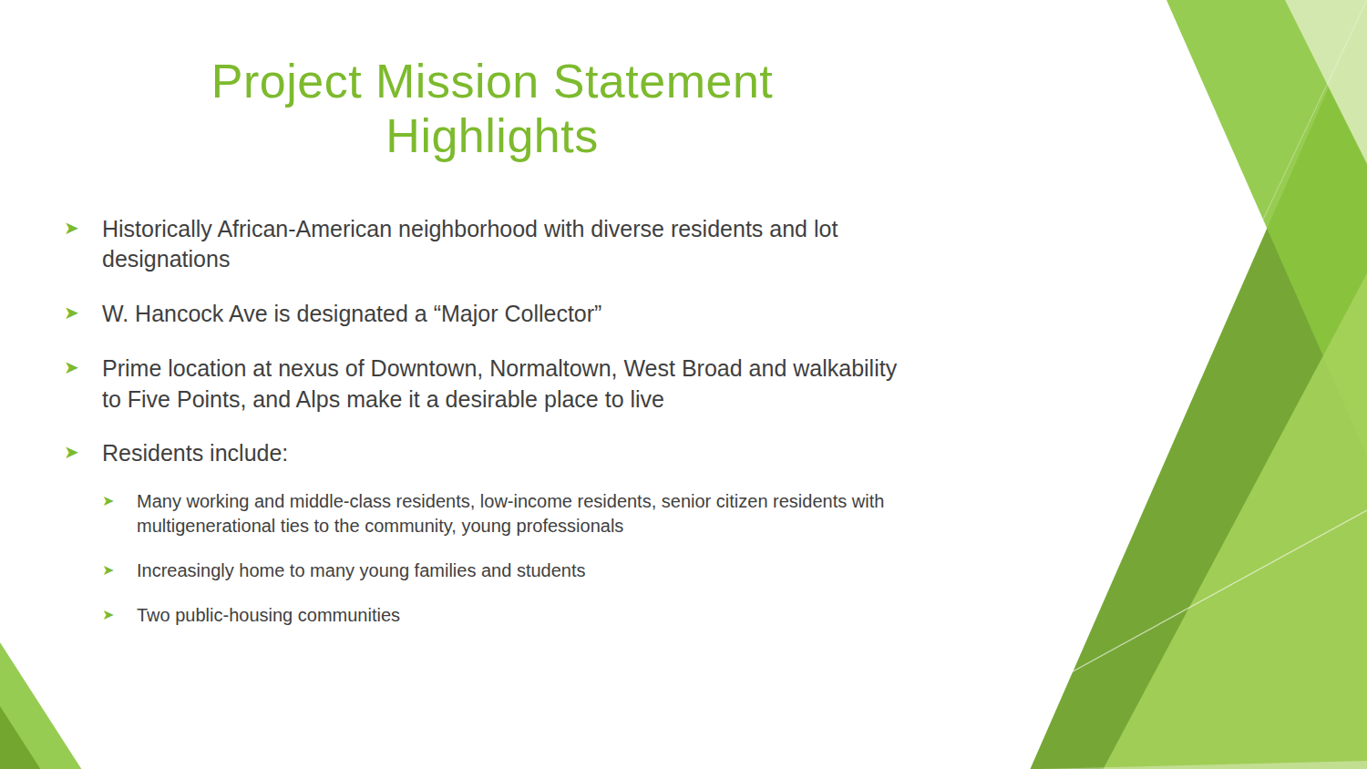Project Mission Statement
Highlights
Historically African-American neighborhood with diverse residents and lot designations
W. Hancock Ave is designated a “Major Collector”
Prime location at nexus of Downtown, Normaltown, West Broad and walkability to Five Points, and Alps make it a desirable place to live
Residents include:
Many working and middle-class residents, low-income residents, senior citizen residents with multigenerational ties to the community, young professionals
Increasingly home to many young families and students
Two public-housing communities